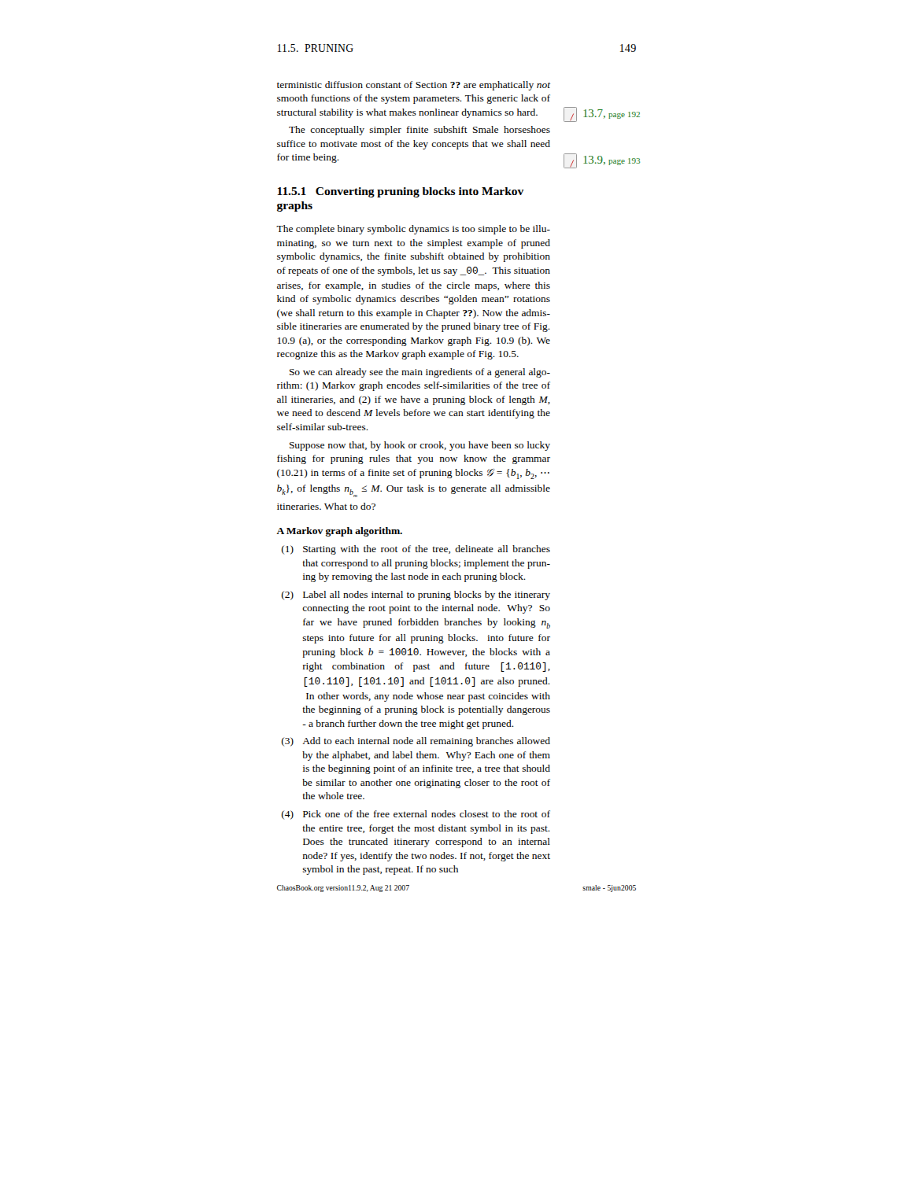11.5. PRUNING
149
13.7, page 192
13.9, page 193
terministic diffusion constant of Section ?? are emphatically not smooth functions of the system parameters. This generic lack of structural stability is what makes nonlinear dynamics so hard.
The conceptually simpler finite subshift Smale horseshoes suffice to motivate most of the key concepts that we shall need for time being.
11.5.1 Converting pruning blocks into Markov graphs
The complete binary symbolic dynamics is too simple to be illuminating, so we turn next to the simplest example of pruned symbolic dynamics, the finite subshift obtained by prohibition of repeats of one of the symbols, let us say _00_. This situation arises, for example, in studies of the circle maps, where this kind of symbolic dynamics describes “golden mean” rotations (we shall return to this example in Chapter ??). Now the admissible itineraries are enumerated by the pruned binary tree of Fig. 10.9 (a), or the corresponding Markov graph Fig. 10.9 (b). We recognize this as the Markov graph example of Fig. 10.5.
So we can already see the main ingredients of a general algorithm: (1) Markov graph encodes self-similarities of the tree of all itineraries, and (2) if we have a pruning block of length M, we need to descend M levels before we can start identifying the self-similar sub-trees.
Suppose now that, by hook or crook, you have been so lucky fishing for pruning rules that you now know the grammar (10.21) in terms of a finite set of pruning blocks 𝒢 = {b1, b2, ⋯ bk}, of lengths nbm ≤ M. Our task is to generate all admissible itineraries. What to do?
A Markov graph algorithm.
Starting with the root of the tree, delineate all branches that correspond to all pruning blocks; implement the pruning by removing the last node in each pruning block.
Label all nodes internal to pruning blocks by the itinerary connecting the root point to the internal node. Why? So far we have pruned forbidden branches by looking nb steps into future for all pruning blocks. into future for pruning block b = 10010. However, the blocks with a right combination of past and future [1.0110], [10.110], [101.10] and [1011.0] are also pruned. In other words, any node whose near past coincides with the beginning of a pruning block is potentially dangerous - a branch further down the tree might get pruned.
Add to each internal node all remaining branches allowed by the alphabet, and label them. Why? Each one of them is the beginning point of an infinite tree, a tree that should be similar to another one originating closer to the root of the whole tree.
Pick one of the free external nodes closest to the root of the entire tree, forget the most distant symbol in its past. Does the truncated itinerary correspond to an internal node? If yes, identify the two nodes. If not, forget the next symbol in the past, repeat. If no such
ChaosBook.org version11.9.2, Aug 21 2007
smale - 5jun2005